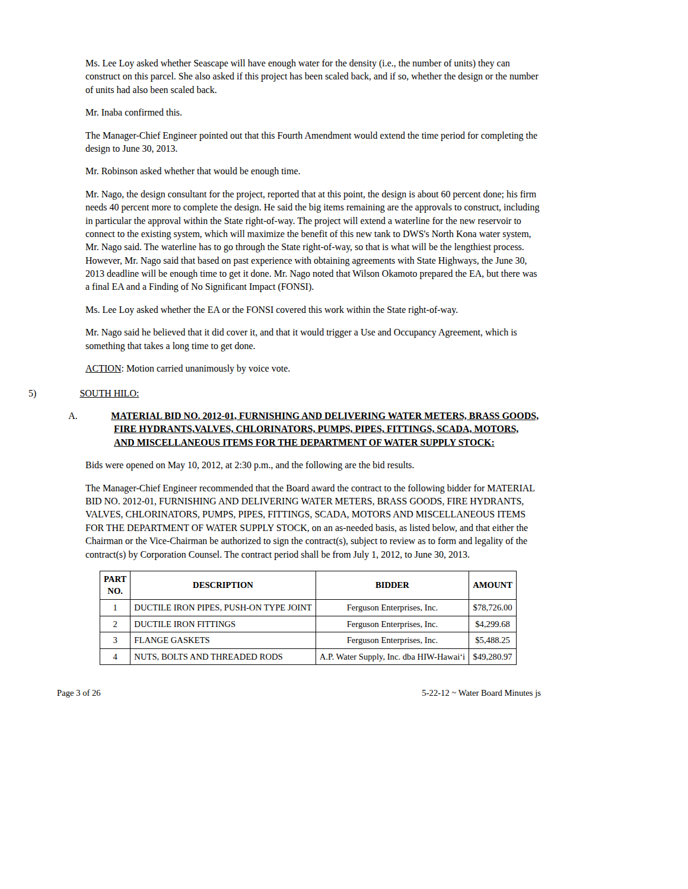Ms. Lee Loy asked whether Seascape will have enough water for the density (i.e., the number of units) they can construct on this parcel. She also asked if this project has been scaled back, and if so, whether the design or the number of units had also been scaled back.
Mr. Inaba confirmed this.
The Manager-Chief Engineer pointed out that this Fourth Amendment would extend the time period for completing the design to June 30, 2013.
Mr. Robinson asked whether that would be enough time.
Mr. Nago, the design consultant for the project, reported that at this point, the design is about 60 percent done; his firm needs 40 percent more to complete the design. He said the big items remaining are the approvals to construct, including in particular the approval within the State right-of-way. The project will extend a waterline for the new reservoir to connect to the existing system, which will maximize the benefit of this new tank to DWS's North Kona water system, Mr. Nago said. The waterline has to go through the State right-of-way, so that is what will be the lengthiest process. However, Mr. Nago said that based on past experience with obtaining agreements with State Highways, the June 30, 2013 deadline will be enough time to get it done. Mr. Nago noted that Wilson Okamoto prepared the EA, but there was a final EA and a Finding of No Significant Impact (FONSI).
Ms. Lee Loy asked whether the EA or the FONSI covered this work within the State right-of-way.
Mr. Nago said he believed that it did cover it, and that it would trigger a Use and Occupancy Agreement, which is something that takes a long time to get done.
ACTION: Motion carried unanimously by voice vote.
5) SOUTH HILO:
A. MATERIAL BID NO. 2012-01, FURNISHING AND DELIVERING WATER METERS, BRASS GOODS, FIRE HYDRANTS,VALVES, CHLORINATORS, PUMPS, PIPES, FITTINGS, SCADA, MOTORS, AND MISCELLANEOUS ITEMS FOR THE DEPARTMENT OF WATER SUPPLY STOCK:
Bids were opened on May 10, 2012, at 2:30 p.m., and the following are the bid results.
The Manager-Chief Engineer recommended that the Board award the contract to the following bidder for MATERIAL BID NO. 2012-01, FURNISHING AND DELIVERING WATER METERS, BRASS GOODS, FIRE HYDRANTS, VALVES, CHLORINATORS, PUMPS, PIPES, FITTINGS, SCADA, MOTORS AND MISCELLANEOUS ITEMS FOR THE DEPARTMENT OF WATER SUPPLY STOCK, on an as-needed basis, as listed below, and that either the Chairman or the Vice-Chairman be authorized to sign the contract(s), subject to review as to form and legality of the contract(s) by Corporation Counsel. The contract period shall be from July 1, 2012, to June 30, 2013.
| PART NO. | DESCRIPTION | BIDDER | AMOUNT |
| --- | --- | --- | --- |
| 1 | DUCTILE IRON PIPES, PUSH-ON TYPE JOINT | Ferguson Enterprises, Inc. | $78,726.00 |
| 2 | DUCTILE IRON FITTINGS | Ferguson Enterprises, Inc. | $4,299.68 |
| 3 | FLANGE GASKETS | Ferguson Enterprises, Inc. | $5,488.25 |
| 4 | NUTS, BOLTS AND THREADED RODS | A.P. Water Supply, Inc. dba HIW-Hawaiʻi | $49,280.97 |
Page 3 of 26 5-22-12 ~ Water Board Minutes js